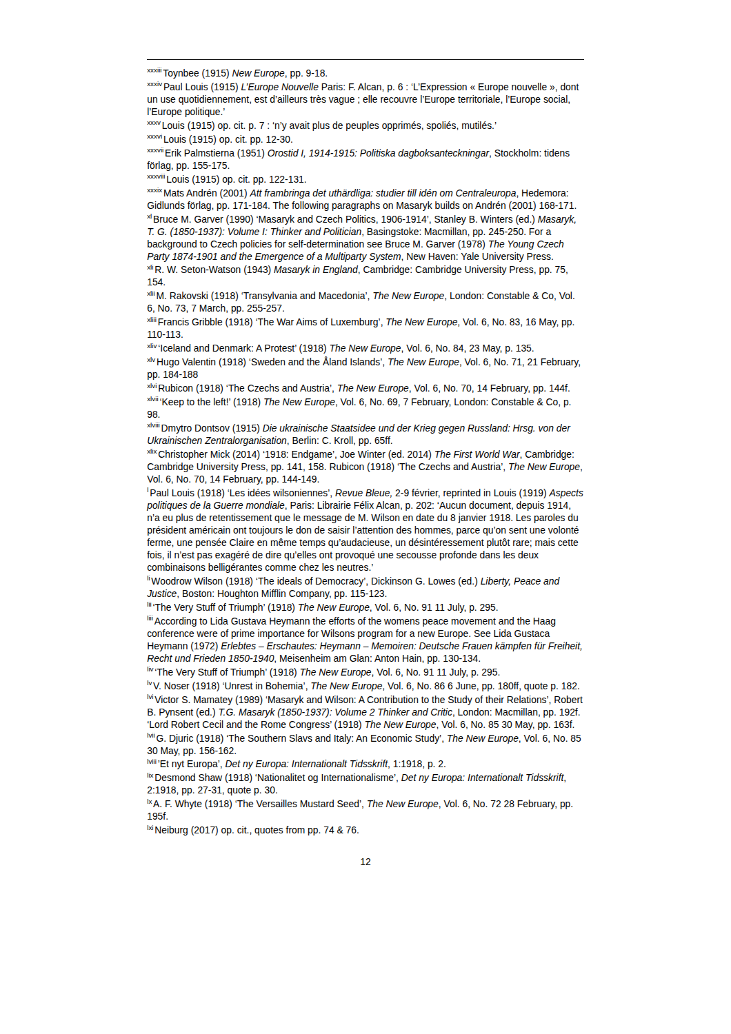xxxiiiToynbee (1915) New Europe, pp. 9-18.
xxxivPaul Louis (1915) L’Europe Nouvelle Paris: F. Alcan, p. 6 : ‘L’Expression « Europe nouvelle », dont un use quotidiennement, est d’ailleurs très vague ; elle recouvre l’Europe territoriale, l’Europe social, l’Europe politique.’
xxxvLouis (1915) op. cit. p. 7 : ‘n’y avait plus de peuples opprimés, spoliés, mutilés.’
xxxviLouis (1915) op. cit. pp. 12-30.
xxxviiErik Palmstierna (1951) Orostid I, 1914-1915: Politiska dagboksanteckningar, Stockholm: tidens förlag, pp. 155-175.
xxxviiiLouis (1915) op. cit. pp. 122-131.
xxxixMats Andrén (2001) Att frambringa det uthärdliga: studier till idén om Centraleuropa, Hedemora: Gidlunds förlag, pp. 171-184. The following paragraphs on Masaryk builds on Andrén (2001) 168-171.
xlBruce M. Garver (1990) ‘Masaryk and Czech Politics, 1906-1914’, Stanley B. Winters (ed.) Masaryk, T. G. (1850-1937): Volume I: Thinker and Politician, Basingstoke: Macmillan, pp. 245-250. For a background to Czech policies for self-determination see Bruce M. Garver (1978) The Young Czech Party 1874-1901 and the Emergence of a Multiparty System, New Haven: Yale University Press.
xliR. W. Seton-Watson (1943) Masaryk in England, Cambridge: Cambridge University Press, pp. 75, 154.
xliiM. Rakovski (1918) ‘Transylvania and Macedonia’, The New Europe, London: Constable & Co, Vol. 6, No. 73, 7 March, pp. 255-257.
xliiiFrancis Gribble (1918) ‘The War Aims of Luxemburg’, The New Europe, Vol. 6, No. 83, 16 May, pp. 110-113.
xliv‘Iceland and Denmark: A Protest’ (1918) The New Europe, Vol. 6, No. 84, 23 May, p. 135.
xlvHugo Valentin (1918) ‘Sweden and the Åland Islands’, The New Europe, Vol. 6, No. 71, 21 February, pp. 184-188
xlviRubicon (1918) ‘The Czechs and Austria’, The New Europe, Vol. 6, No. 70, 14 February, pp. 144f.
xlvii‘Keep to the left!’ (1918) The New Europe, Vol. 6, No. 69, 7 February, London: Constable & Co, p. 98.
xlviiiDmytro Dontsov (1915) Die ukrainische Staatsidee und der Krieg gegen Russland: Hrsg. von der Ukrainischen Zentralorganisation, Berlin: C. Kroll, pp. 65ff.
xlixChristopher Mick (2014) ‘1918: Endgame’, Joe Winter (ed. 2014) The First World War, Cambridge: Cambridge University Press, pp. 141, 158. Rubicon (1918) ‘The Czechs and Austria’, The New Europe, Vol. 6, No. 70, 14 February, pp. 144-149.
lPaul Louis (1918) ‘Les idées wilsoniennes’, Revue Bleue, 2-9 février, reprinted in Louis (1919) Aspects politiques de la Guerre mondiale, Paris: Librairie Félix Alcan, p. 202: ‘Aucun document, depuis 1914, n’a eu plus de retentissement que le message de M. Wilson en date du 8 janvier 1918. Les paroles du président américain ont toujours le don de saisir l’attention des hommes, parce qu’on sent une volonté ferme, une pensée Claire en même temps qu’audacieuse, un désintéressement plutôt rare; mais cette fois, il n’est pas exagéré de dire qu’elles ont provoqué une secousse profonde dans les deux combinaisons belligérantes comme chez les neutres.’
liWoodrow Wilson (1918) ‘The ideals of Democracy’, Dickinson G. Lowes (ed.) Liberty, Peace and Justice, Boston: Houghton Mifflin Company, pp. 115-123.
lii‘The Very Stuff of Triumph’ (1918) The New Europe, Vol. 6, No. 91 11 July, p. 295.
liiiAccording to Lida Gustava Heymann the efforts of the womens peace movement and the Haag conference were of prime importance for Wilsons program for a new Europe. See Lida Gustaca Heymann (1972) Erlebtes – Erschautes: Heymann – Memoiren: Deutsche Frauen kämpfen für Freiheit, Recht und Frieden 1850-1940, Meisenheim am Glan: Anton Hain, pp. 130-134.
liv‘The Very Stuff of Triumph’ (1918) The New Europe, Vol. 6, No. 91 11 July, p. 295.
lvV. Noser (1918) ‘Unrest in Bohemia’, The New Europe, Vol. 6, No. 86 6 June, pp. 180ff, quote p. 182.
lviVictor S. Mamatey (1989) ‘Masaryk and Wilson: A Contribution to the Study of their Relations’, Robert B. Pynsent (ed.) T.G. Masaryk (1850-1937): Volume 2 Thinker and Critic, London: Macmillan, pp. 192f. ‘Lord Robert Cecil and the Rome Congress’ (1918) The New Europe, Vol. 6, No. 85 30 May, pp. 163f.
lviiG. Djuric (1918) ‘The Southern Slavs and Italy: An Economic Study’, The New Europe, Vol. 6, No. 85 30 May, pp. 156-162.
lviii’Et nyt Europa’, Det ny Europa: Internationalt Tidsskrift, 1:1918, p. 2.
lixDesmond Shaw (1918) ‘Nationalitet og Internationalisme’, Det ny Europa: Internationalt Tidsskrift, 2:1918, pp. 27-31, quote p. 30.
lxA. F. Whyte (1918) ‘The Versailles Mustard Seed’, The New Europe, Vol. 6, No. 72 28 February, pp. 195f.
lxiNeiburg (2017) op. cit., quotes from pp. 74 & 76.
12